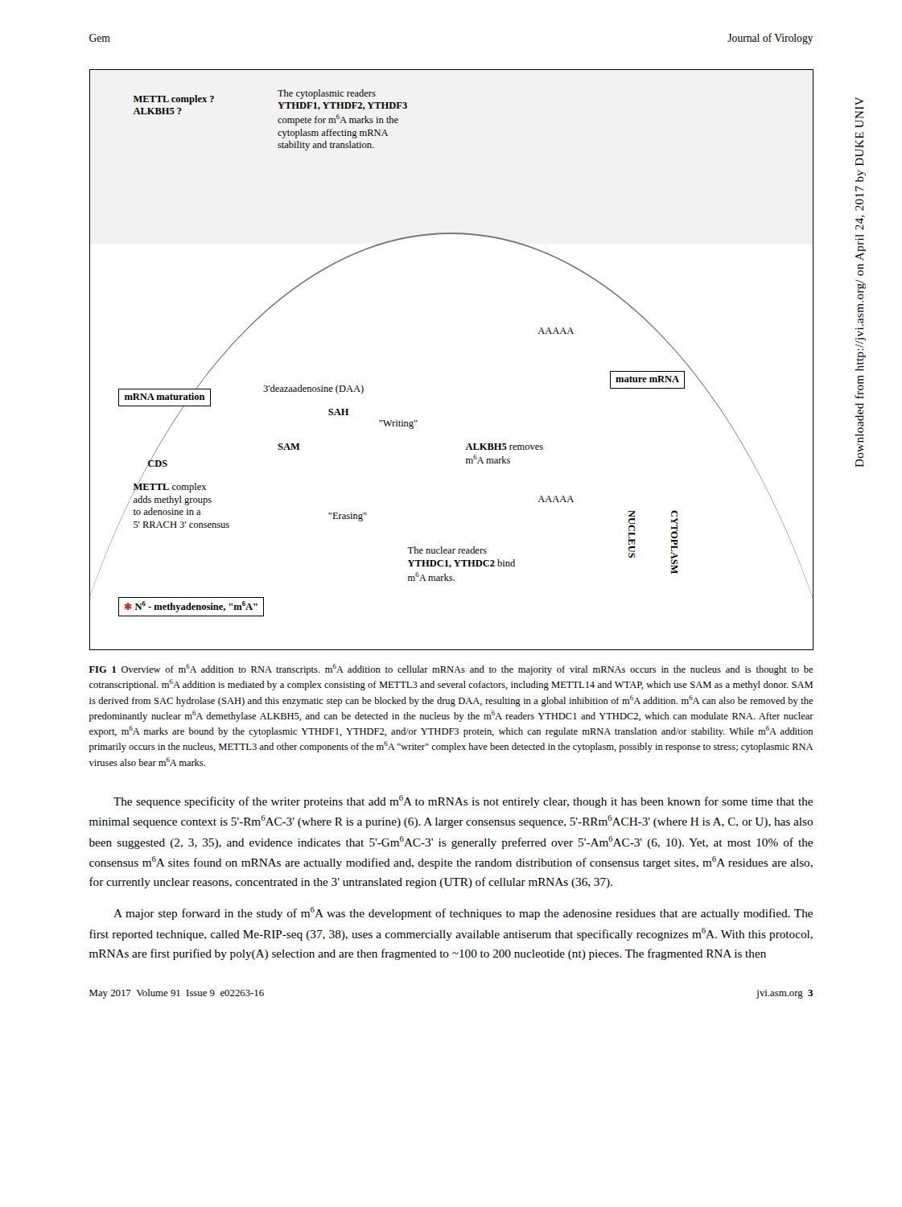Downloaded from http://jvi.asm.org/ on April 24, 2017 by DUKE UNIV
Gem
Journal of Virology
METTL complex ?
ALKBH5 ?
The cytoplasmic readers
YTHDF1, YTHDF2, YTHDF3
compete for m6A marks in the
cytoplasm affecting mRNA
stability and translation.
AAAAA
mature mRNA
mRNA maturation
3'deazaadenosine (DAA)
SAH
"Writing"
SAM
CDS
ALKBH5 removes
m6A marks
METTL complex
adds methyl groups
to adenosine in a
5' RRACH 3' consensus
"Erasing"
AAAAA
The nuclear readers
YTHDC1, YTHDC2 bind
m6A marks.
NUCLEUS
CYTOPLASM
✱ N6 - methyadenosine, "m6A"
FIG 1 Overview of m6A addition to RNA transcripts. m6A addition to cellular mRNAs and to the majority of viral mRNAs occurs in the nucleus and is thought to be cotranscriptional. m6A addition is mediated by a complex consisting of METTL3 and several cofactors, including METTL14 and WTAP, which use SAM as a methyl donor. SAM is derived from SAC hydrolase (SAH) and this enzymatic step can be blocked by the drug DAA, resulting in a global inhibition of m6A addition. m6A can also be removed by the predominantly nuclear m6A demethylase ALKBH5, and can be detected in the nucleus by the m6A readers YTHDC1 and YTHDC2, which can modulate RNA. After nuclear export, m6A marks are bound by the cytoplasmic YTHDF1, YTHDF2, and/or YTHDF3 protein, which can regulate mRNA translation and/or stability. While m6A addition primarily occurs in the nucleus, METTL3 and other components of the m6A "writer" complex have been detected in the cytoplasm, possibly in response to stress; cytoplasmic RNA viruses also bear m6A marks.
The sequence specificity of the writer proteins that add m6A to mRNAs is not entirely clear, though it has been known for some time that the minimal sequence context is 5'-Rm6AC-3' (where R is a purine) (6). A larger consensus sequence, 5'-RRm6ACH-3' (where H is A, C, or U), has also been suggested (2, 3, 35), and evidence indicates that 5'-Gm6AC-3' is generally preferred over 5'-Am6AC-3' (6, 10). Yet, at most 10% of the consensus m6A sites found on mRNAs are actually modified and, despite the random distribution of consensus target sites, m6A residues are also, for currently unclear reasons, concentrated in the 3' untranslated region (UTR) of cellular mRNAs (36, 37).
A major step forward in the study of m6A was the development of techniques to map the adenosine residues that are actually modified. The first reported technique, called Me-RIP-seq (37, 38), uses a commercially available antiserum that specifically recognizes m6A. With this protocol, mRNAs are first purified by poly(A) selection and are then fragmented to ~100 to 200 nucleotide (nt) pieces. The fragmented RNA is then
May 2017 Volume 91 Issue 9 e02263-16
jvi.asm.org 3